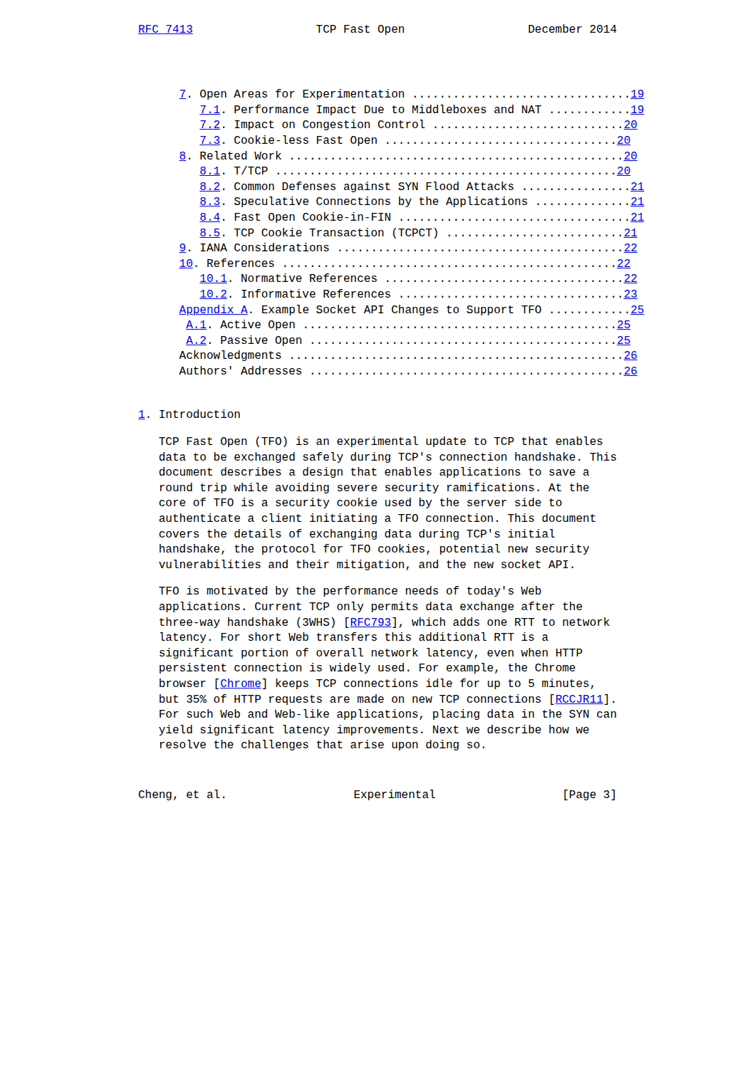RFC 7413 TCP Fast Open December 2014
7. Open Areas for Experimentation ................................19 7.1. Performance Impact Due to Middleboxes and NAT ............19 7.2. Impact on Congestion Control ............................20 7.3. Cookie-less Fast Open ..................................20 8. Related Work .................................................20 8.1. T/TCP ..................................................20 8.2. Common Defenses against SYN Flood Attacks ................21 8.3. Speculative Connections by the Applications ..............21 8.4. Fast Open Cookie-in-FIN ..................................21 8.5. TCP Cookie Transaction (TCPCT) ..........................21 9. IANA Considerations ..........................................22 10. References .................................................22 10.1. Normative References ...................................22 10.2. Informative References .................................23 Appendix A. Example Socket API Changes to Support TFO ............25 A.1. Active Open ..............................................25 A.2. Passive Open .............................................25 Acknowledgments .................................................26 Authors' Addresses ..............................................26
1. Introduction
TCP Fast Open (TFO) is an experimental update to TCP that enables data to be exchanged safely during TCP's connection handshake. This document describes a design that enables applications to save a round trip while avoiding severe security ramifications. At the core of TFO is a security cookie used by the server side to authenticate a client initiating a TFO connection. This document covers the details of exchanging data during TCP's initial handshake, the protocol for TFO cookies, potential new security vulnerabilities and their mitigation, and the new socket API.
TFO is motivated by the performance needs of today's Web applications. Current TCP only permits data exchange after the three-way handshake (3WHS) [RFC793], which adds one RTT to network latency. For short Web transfers this additional RTT is a significant portion of overall network latency, even when HTTP persistent connection is widely used. For example, the Chrome browser [Chrome] keeps TCP connections idle for up to 5 minutes, but 35% of HTTP requests are made on new TCP connections [RCCJR11]. For such Web and Web-like applications, placing data in the SYN can yield significant latency improvements. Next we describe how we resolve the challenges that arise upon doing so.
Cheng, et al. Experimental [Page 3]